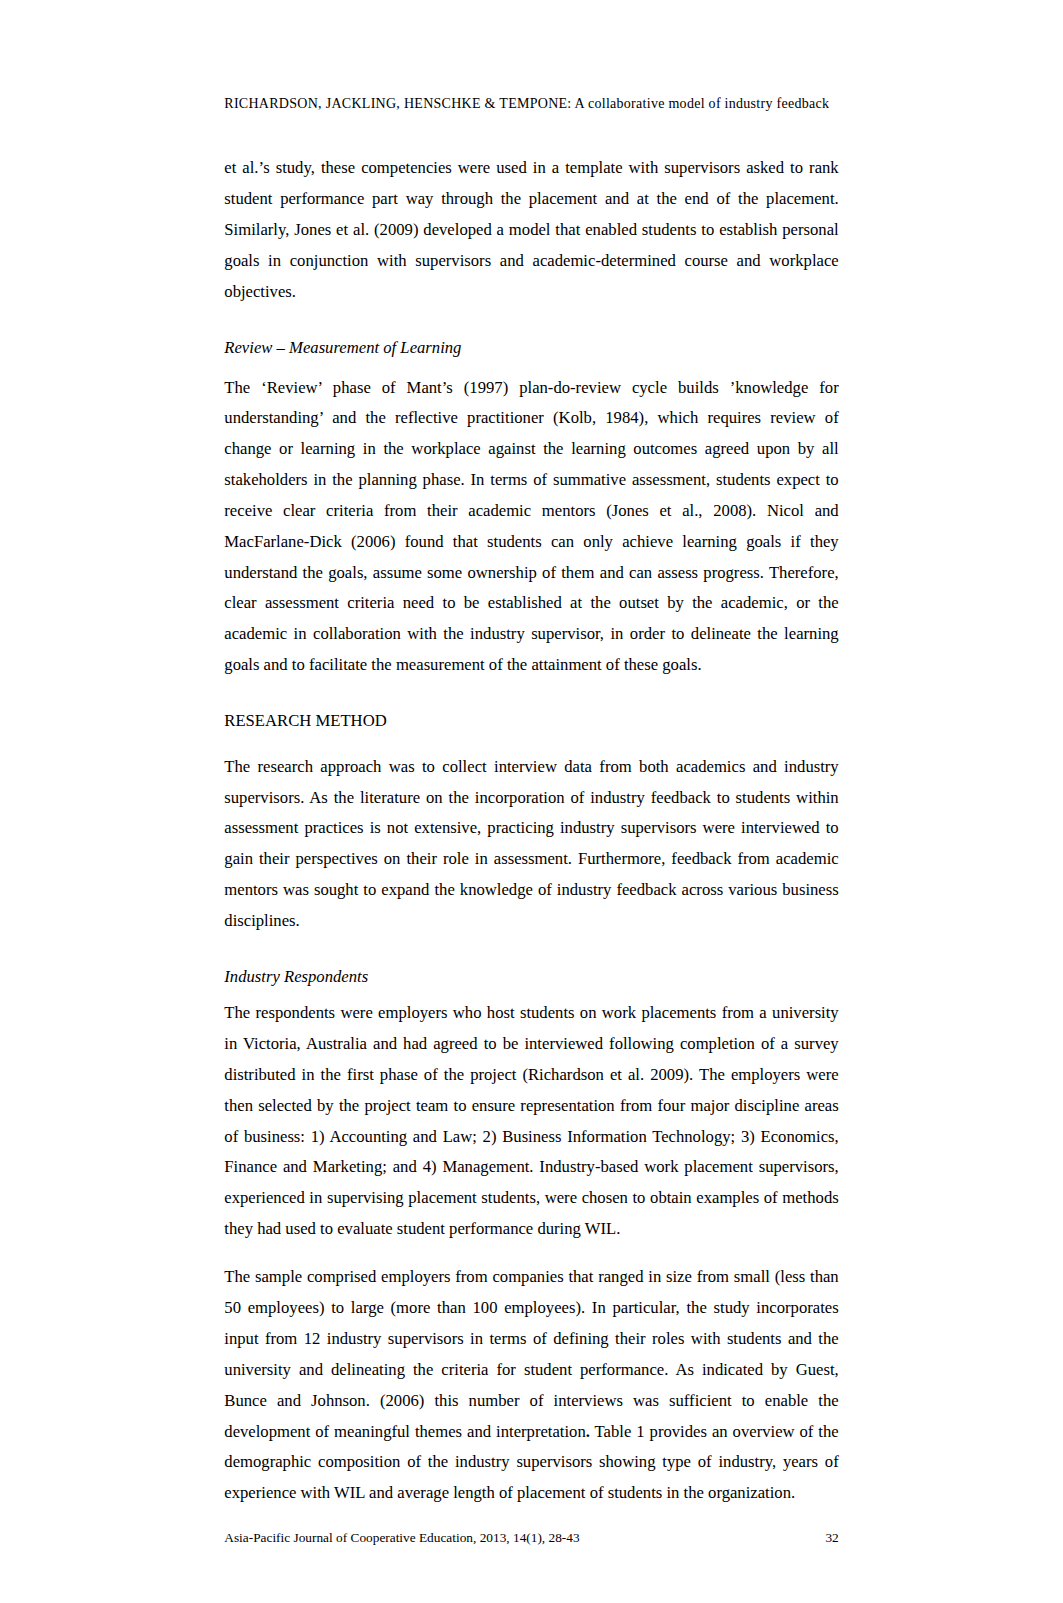RICHARDSON, JACKLING, HENSCHKE & TEMPONE: A collaborative model of industry feedback
et al.’s study, these competencies were used in a template with supervisors asked to rank student performance part way through the placement and at the end of the placement. Similarly, Jones et al. (2009) developed a model that enabled students to establish personal goals in conjunction with supervisors and academic-determined course and workplace objectives.
Review – Measurement of Learning
The ‘Review’ phase of Mant’s (1997) plan-do-review cycle builds ’knowledge for understanding’ and the reflective practitioner (Kolb, 1984), which requires review of change or learning in the workplace against the learning outcomes agreed upon by all stakeholders in the planning phase. In terms of summative assessment, students expect to receive clear criteria from their academic mentors (Jones et al., 2008). Nicol and MacFarlane-Dick (2006) found that students can only achieve learning goals if they understand the goals, assume some ownership of them and can assess progress. Therefore, clear assessment criteria need to be established at the outset by the academic, or the academic in collaboration with the industry supervisor, in order to delineate the learning goals and to facilitate the measurement of the attainment of these goals.
RESEARCH METHOD
The research approach was to collect interview data from both academics and industry supervisors. As the literature on the incorporation of industry feedback to students within assessment practices is not extensive, practicing industry supervisors were interviewed to gain their perspectives on their role in assessment. Furthermore, feedback from academic mentors was sought to expand the knowledge of industry feedback across various business disciplines.
Industry Respondents
The respondents were employers who host students on work placements from a university in Victoria, Australia and had agreed to be interviewed following completion of a survey distributed in the first phase of the project (Richardson et al. 2009). The employers were then selected by the project team to ensure representation from four major discipline areas of business: 1) Accounting and Law; 2) Business Information Technology; 3) Economics, Finance and Marketing; and 4) Management. Industry-based work placement supervisors, experienced in supervising placement students, were chosen to obtain examples of methods they had used to evaluate student performance during WIL.
The sample comprised employers from companies that ranged in size from small (less than 50 employees) to large (more than 100 employees). In particular, the study incorporates input from 12 industry supervisors in terms of defining their roles with students and the university and delineating the criteria for student performance. As indicated by Guest, Bunce and Johnson. (2006) this number of interviews was sufficient to enable the development of meaningful themes and interpretation. Table 1 provides an overview of the demographic composition of the industry supervisors showing type of industry, years of experience with WIL and average length of placement of students in the organization.
Asia-Pacific Journal of Cooperative Education, 2013, 14(1), 28-43 32